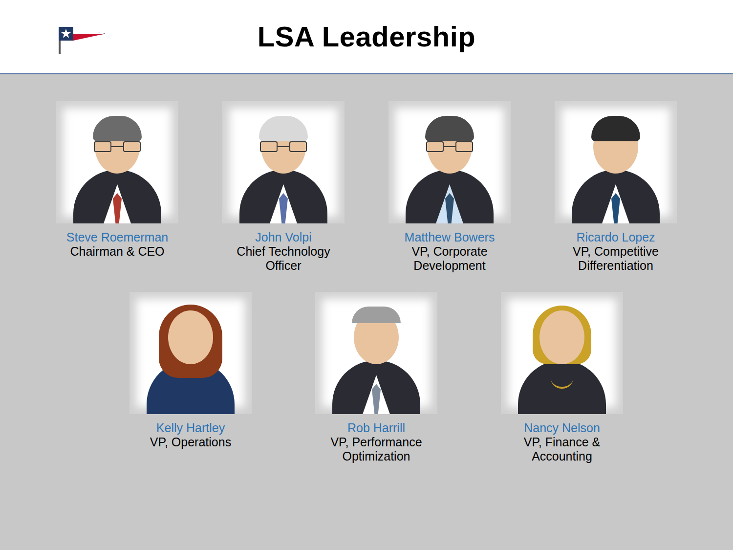LSA Leadership
Steve Roemerman
Chairman & CEO
John Volpi
Chief Technology Officer
Matthew Bowers
VP, Corporate Development
Ricardo Lopez
VP, Competitive Differentiation
Kelly Hartley
VP, Operations
Rob Harrill
VP, Performance
Optimization
Nancy Nelson
VP, Finance &
Accounting